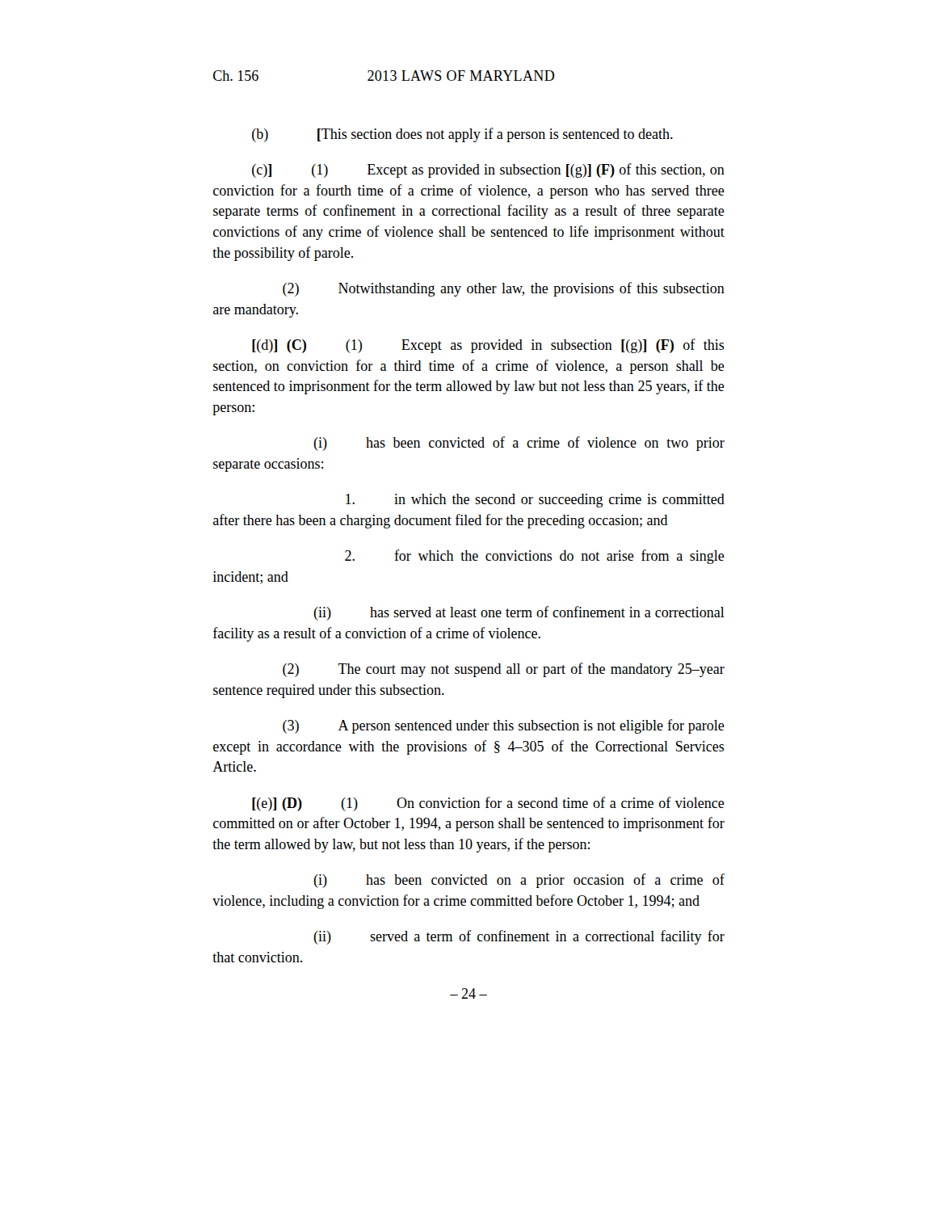Ch. 156
2013 LAWS OF MARYLAND
(b) [This section does not apply if a person is sentenced to death.
(c)] (1) Except as provided in subsection [(g)] (F) of this section, on conviction for a fourth time of a crime of violence, a person who has served three separate terms of confinement in a correctional facility as a result of three separate convictions of any crime of violence shall be sentenced to life imprisonment without the possibility of parole.
(2) Notwithstanding any other law, the provisions of this subsection are mandatory.
[(d)] (C) (1) Except as provided in subsection [(g)] (F) of this section, on conviction for a third time of a crime of violence, a person shall be sentenced to imprisonment for the term allowed by law but not less than 25 years, if the person:
(i) has been convicted of a crime of violence on two prior separate occasions:
1. in which the second or succeeding crime is committed after there has been a charging document filed for the preceding occasion; and
2. for which the convictions do not arise from a single incident; and
(ii) has served at least one term of confinement in a correctional facility as a result of a conviction of a crime of violence.
(2) The court may not suspend all or part of the mandatory 25–year sentence required under this subsection.
(3) A person sentenced under this subsection is not eligible for parole except in accordance with the provisions of § 4–305 of the Correctional Services Article.
[(e)] (D) (1) On conviction for a second time of a crime of violence committed on or after October 1, 1994, a person shall be sentenced to imprisonment for the term allowed by law, but not less than 10 years, if the person:
(i) has been convicted on a prior occasion of a crime of violence, including a conviction for a crime committed before October 1, 1994; and
(ii) served a term of confinement in a correctional facility for that conviction.
– 24 –